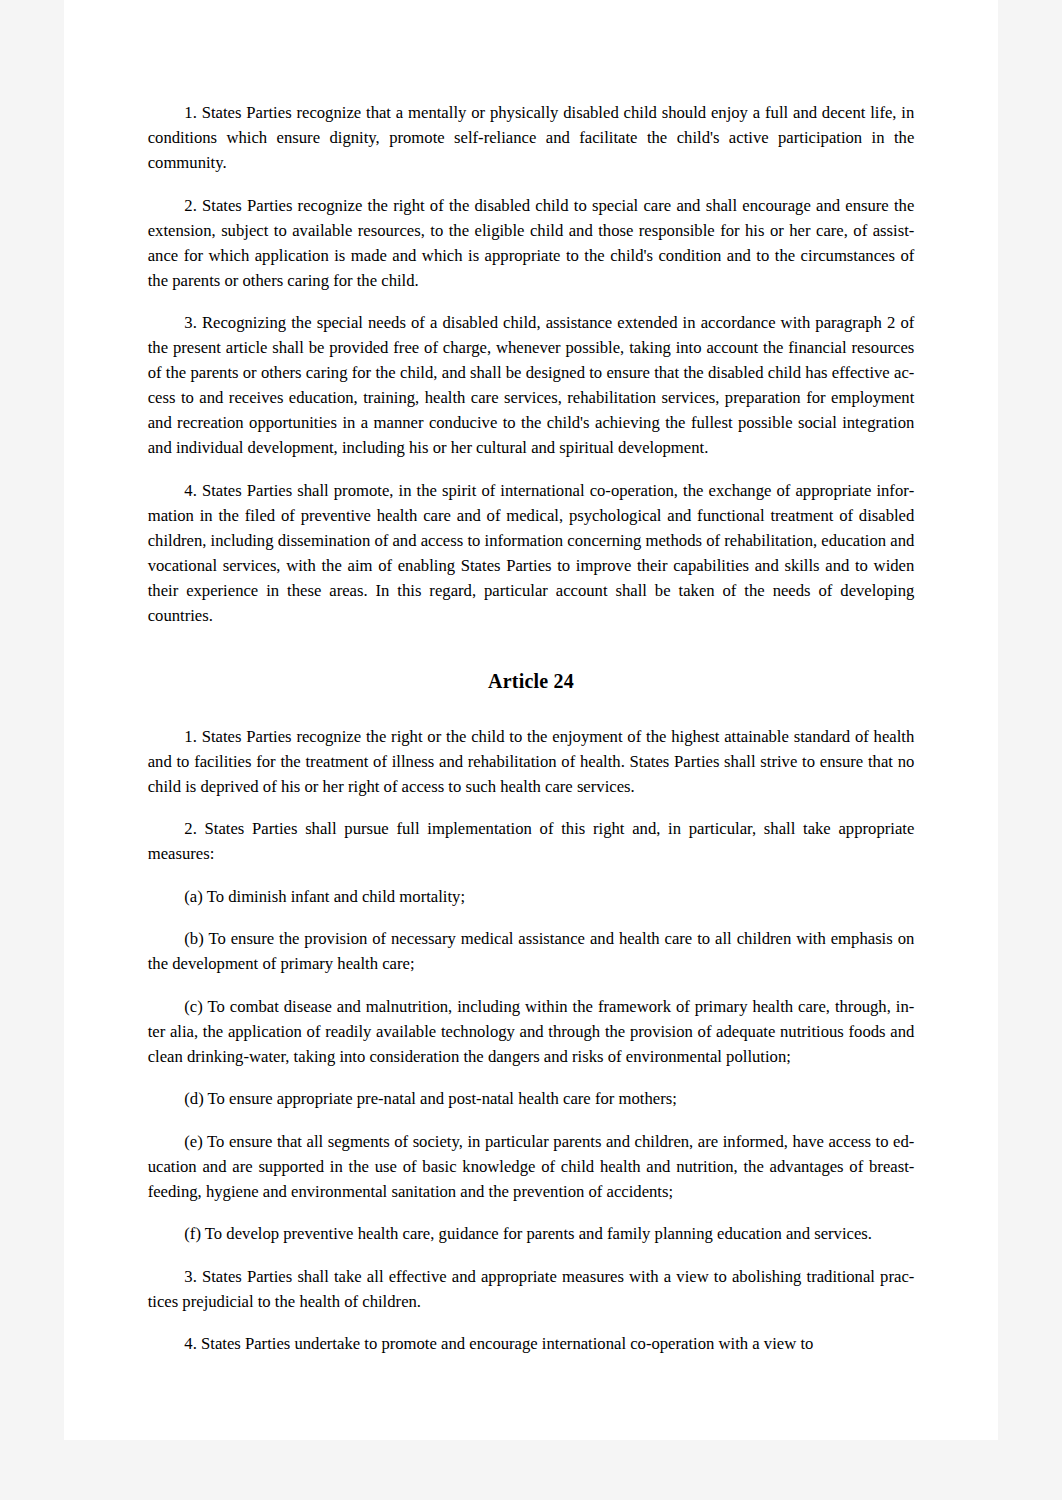1. States Parties recognize that a mentally or physically disabled child should enjoy a full and decent life, in conditions which ensure dignity, promote self-reliance and facilitate the child's active participation in the community.
2. States Parties recognize the right of the disabled child to special care and shall encourage and ensure the extension, subject to available resources, to the eligible child and those responsible for his or her care, of assistance for which application is made and which is appropriate to the child's condition and to the circumstances of the parents or others caring for the child.
3. Recognizing the special needs of a disabled child, assistance extended in accordance with paragraph 2 of the present article shall be provided free of charge, whenever possible, taking into account the financial resources of the parents or others caring for the child, and shall be designed to ensure that the disabled child has effective access to and receives education, training, health care services, rehabilitation services, preparation for employment and recreation opportunities in a manner conducive to the child's achieving the fullest possible social integration and individual development, including his or her cultural and spiritual development.
4. States Parties shall promote, in the spirit of international co-operation, the exchange of appropriate information in the filed of preventive health care and of medical, psychological and functional treatment of disabled children, including dissemination of and access to information concerning methods of rehabilitation, education and vocational services, with the aim of enabling States Parties to improve their capabilities and skills and to widen their experience in these areas. In this regard, particular account shall be taken of the needs of developing countries.
Article 24
1. States Parties recognize the right or the child to the enjoyment of the highest attainable standard of health and to facilities for the treatment of illness and rehabilitation of health. States Parties shall strive to ensure that no child is deprived of his or her right of access to such health care services.
2. States Parties shall pursue full implementation of this right and, in particular, shall take appropriate measures:
(a) To diminish infant and child mortality;
(b) To ensure the provision of necessary medical assistance and health care to all children with emphasis on the development of primary health care;
(c) To combat disease and malnutrition, including within the framework of primary health care, through, inter alia, the application of readily available technology and through the provision of adequate nutritious foods and clean drinking-water, taking into consideration the dangers and risks of environmental pollution;
(d) To ensure appropriate pre-natal and post-natal health care for mothers;
(e) To ensure that all segments of society, in particular parents and children, are informed, have access to education and are supported in the use of basic knowledge of child health and nutrition, the advantages of breast-feeding, hygiene and environmental sanitation and the prevention of accidents;
(f) To develop preventive health care, guidance for parents and family planning education and services.
3. States Parties shall take all effective and appropriate measures with a view to abolishing traditional practices prejudicial to the health of children.
4. States Parties undertake to promote and encourage international co-operation with a view to